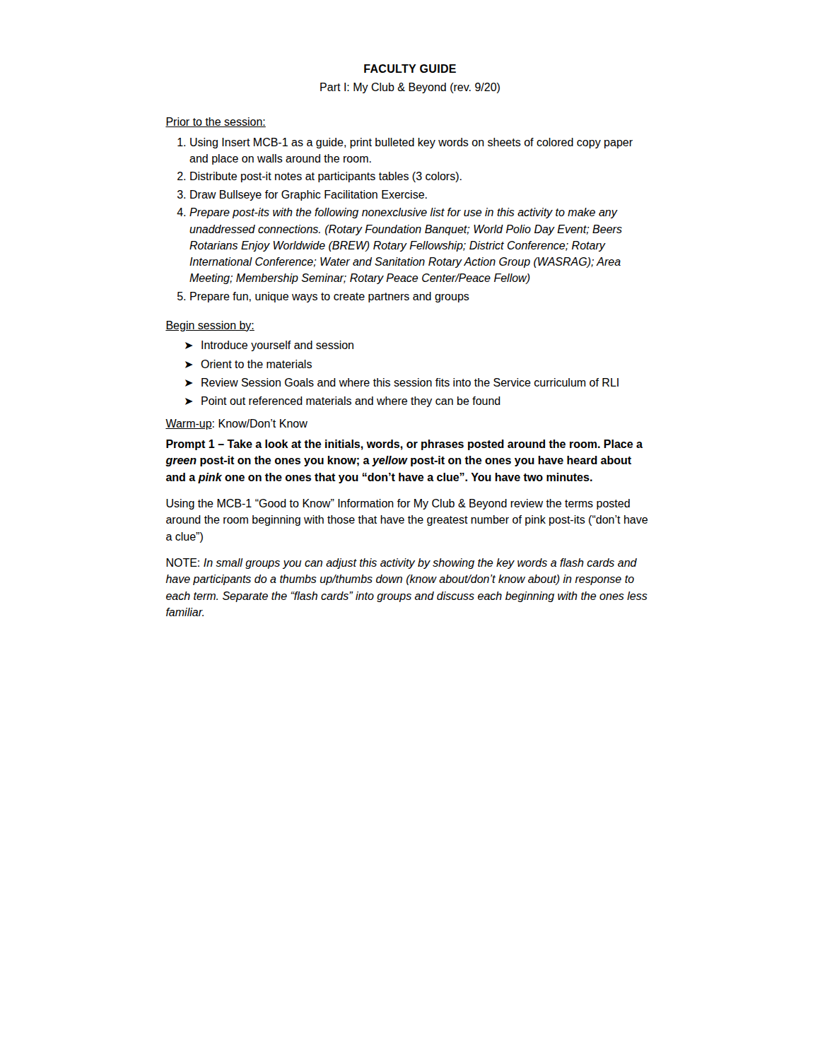FACULTY GUIDE
Part I: My Club & Beyond (rev. 9/20)
Prior to the session:
Using Insert MCB-1 as a guide, print bulleted key words on sheets of colored copy paper and place on walls around the room.
Distribute post-it notes at participants tables (3 colors).
Draw Bullseye for Graphic Facilitation Exercise.
Prepare post-its with the following nonexclusive list for use in this activity to make any unaddressed connections. (Rotary Foundation Banquet; World Polio Day Event; Beers Rotarians Enjoy Worldwide (BREW) Rotary Fellowship; District Conference; Rotary International Conference; Water and Sanitation Rotary Action Group (WASRAG); Area Meeting; Membership Seminar; Rotary Peace Center/Peace Fellow)
Prepare fun, unique ways to create partners and groups
Begin session by:
Introduce yourself and session
Orient to the materials
Review Session Goals and where this session fits into the Service curriculum of RLI
Point out referenced materials and where they can be found
Warm-up: Know/Don’t Know
Prompt 1 – Take a look at the initials, words, or phrases posted around the room. Place a green post-it on the ones you know; a yellow post-it on the ones you have heard about and a pink one on the ones that you “don’t have a clue”. You have two minutes.
Using the MCB-1 “Good to Know” Information for My Club & Beyond review the terms posted around the room beginning with those that have the greatest number of pink post-its (“don’t have a clue”)
NOTE: In small groups you can adjust this activity by showing the key words a flash cards and have participants do a thumbs up/thumbs down (know about/don’t know about) in response to each term. Separate the “flash cards” into groups and discuss each beginning with the ones less familiar.